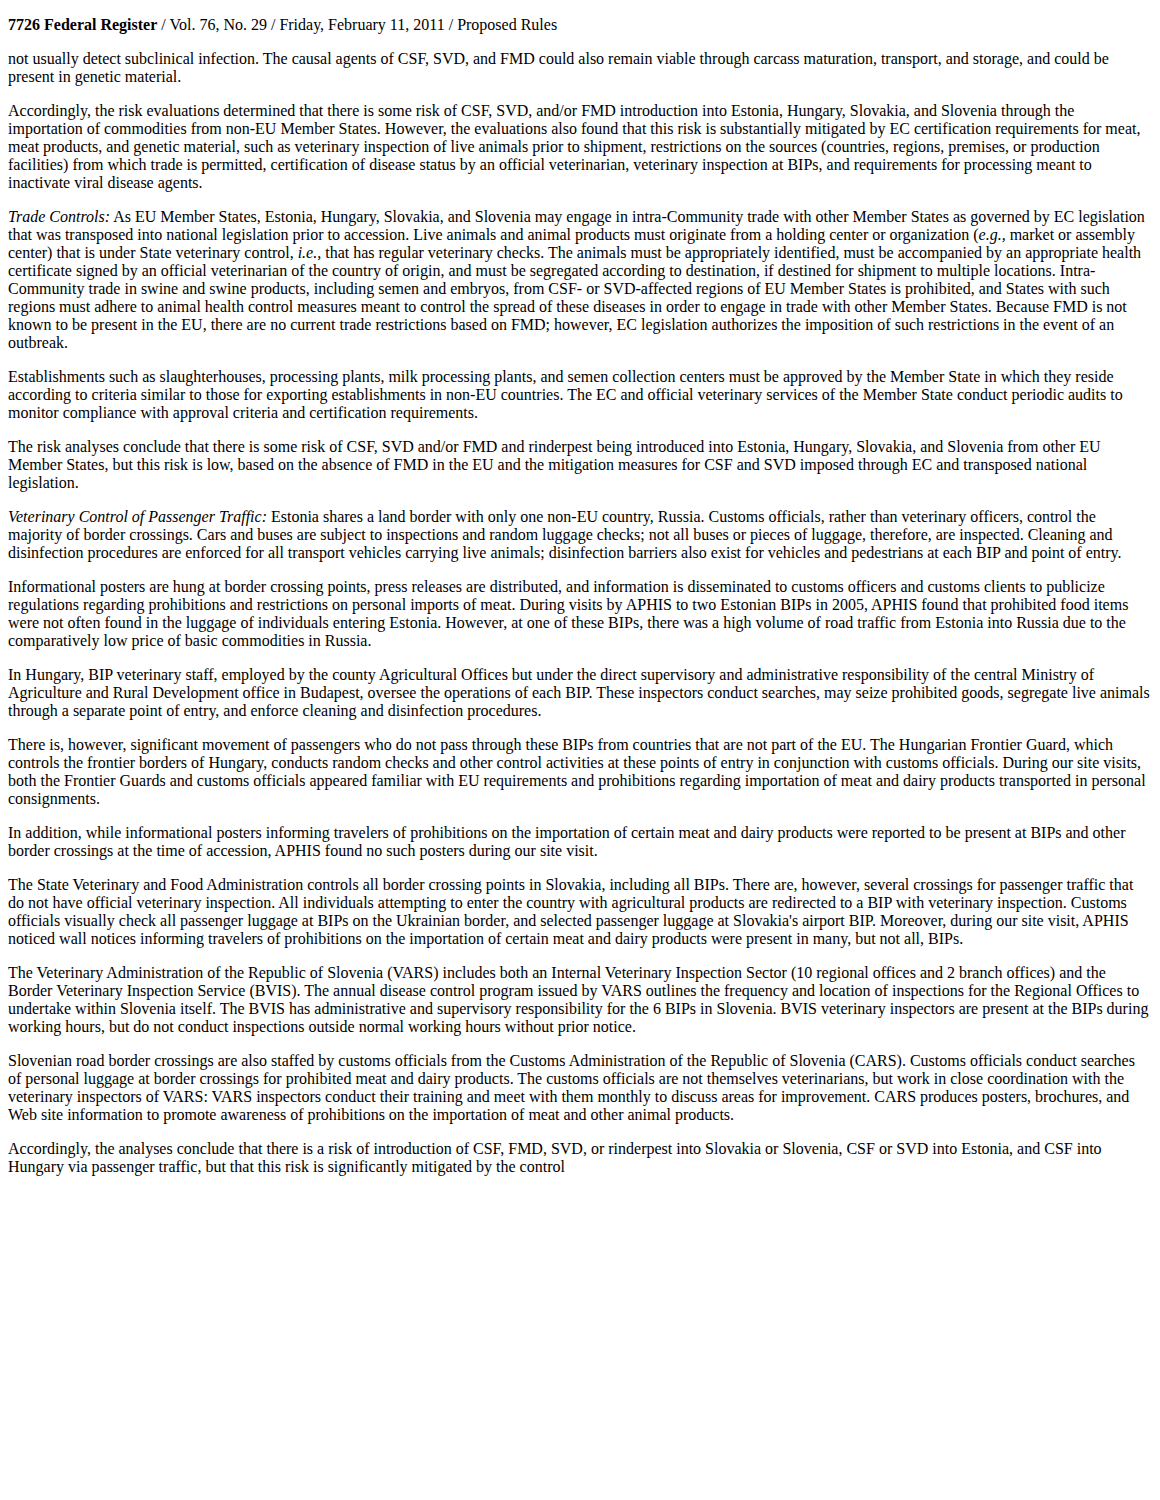7726 Federal Register / Vol. 76, No. 29 / Friday, February 11, 2011 / Proposed Rules
not usually detect subclinical infection. The causal agents of CSF, SVD, and FMD could also remain viable through carcass maturation, transport, and storage, and could be present in genetic material.
Accordingly, the risk evaluations determined that there is some risk of CSF, SVD, and/or FMD introduction into Estonia, Hungary, Slovakia, and Slovenia through the importation of commodities from non-EU Member States. However, the evaluations also found that this risk is substantially mitigated by EC certification requirements for meat, meat products, and genetic material, such as veterinary inspection of live animals prior to shipment, restrictions on the sources (countries, regions, premises, or production facilities) from which trade is permitted, certification of disease status by an official veterinarian, veterinary inspection at BIPs, and requirements for processing meant to inactivate viral disease agents.
Trade Controls: As EU Member States, Estonia, Hungary, Slovakia, and Slovenia may engage in intra-Community trade with other Member States as governed by EC legislation that was transposed into national legislation prior to accession. Live animals and animal products must originate from a holding center or organization (e.g., market or assembly center) that is under State veterinary control, i.e., that has regular veterinary checks. The animals must be appropriately identified, must be accompanied by an appropriate health certificate signed by an official veterinarian of the country of origin, and must be segregated according to destination, if destined for shipment to multiple locations. Intra-Community trade in swine and swine products, including semen and embryos, from CSF- or SVD-affected regions of EU Member States is prohibited, and States with such regions must adhere to animal health control measures meant to control the spread of these diseases in order to engage in trade with other Member States. Because FMD is not known to be present in the EU, there are no current trade restrictions based on FMD; however, EC legislation authorizes the imposition of such restrictions in the event of an outbreak.
Establishments such as slaughterhouses, processing plants, milk processing plants, and semen collection centers must be approved by the Member State in which they reside according to criteria similar to those for exporting establishments in non-EU countries. The EC and official veterinary services of the Member State conduct periodic audits to monitor compliance with approval criteria and certification requirements.
The risk analyses conclude that there is some risk of CSF, SVD and/or FMD and rinderpest being introduced into Estonia, Hungary, Slovakia, and Slovenia from other EU Member States, but this risk is low, based on the absence of FMD in the EU and the mitigation measures for CSF and SVD imposed through EC and transposed national legislation.
Veterinary Control of Passenger Traffic: Estonia shares a land border with only one non-EU country, Russia. Customs officials, rather than veterinary officers, control the majority of border crossings. Cars and buses are subject to inspections and random luggage checks; not all buses or pieces of luggage, therefore, are inspected. Cleaning and disinfection procedures are enforced for all transport vehicles carrying live animals; disinfection barriers also exist for vehicles and pedestrians at each BIP and point of entry.
Informational posters are hung at border crossing points, press releases are distributed, and information is disseminated to customs officers and customs clients to publicize regulations regarding prohibitions and restrictions on personal imports of meat. During visits by APHIS to two Estonian BIPs in 2005, APHIS found that prohibited food items were not often found in the luggage of individuals entering Estonia. However, at one of these BIPs, there was a high volume of road traffic from Estonia into Russia due to the comparatively low price of basic commodities in Russia.
In Hungary, BIP veterinary staff, employed by the county Agricultural Offices but under the direct supervisory and administrative responsibility of the central Ministry of Agriculture and Rural Development office in Budapest, oversee the operations of each BIP. These inspectors conduct searches, may seize prohibited goods, segregate live animals through a separate point of entry, and enforce cleaning and disinfection procedures.
There is, however, significant movement of passengers who do not pass through these BIPs from countries that are not part of the EU. The Hungarian Frontier Guard, which controls the frontier borders of Hungary, conducts random checks and other control activities at these points of entry in conjunction with customs officials. During our site visits, both the Frontier Guards and customs officials appeared familiar with EU requirements and prohibitions regarding importation of meat and dairy products transported in personal consignments.
In addition, while informational posters informing travelers of prohibitions on the importation of certain meat and dairy products were reported to be present at BIPs and other border crossings at the time of accession, APHIS found no such posters during our site visit.
The State Veterinary and Food Administration controls all border crossing points in Slovakia, including all BIPs. There are, however, several crossings for passenger traffic that do not have official veterinary inspection. All individuals attempting to enter the country with agricultural products are redirected to a BIP with veterinary inspection. Customs officials visually check all passenger luggage at BIPs on the Ukrainian border, and selected passenger luggage at Slovakia's airport BIP. Moreover, during our site visit, APHIS noticed wall notices informing travelers of prohibitions on the importation of certain meat and dairy products were present in many, but not all, BIPs.
The Veterinary Administration of the Republic of Slovenia (VARS) includes both an Internal Veterinary Inspection Sector (10 regional offices and 2 branch offices) and the Border Veterinary Inspection Service (BVIS). The annual disease control program issued by VARS outlines the frequency and location of inspections for the Regional Offices to undertake within Slovenia itself. The BVIS has administrative and supervisory responsibility for the 6 BIPs in Slovenia. BVIS veterinary inspectors are present at the BIPs during working hours, but do not conduct inspections outside normal working hours without prior notice.
Slovenian road border crossings are also staffed by customs officials from the Customs Administration of the Republic of Slovenia (CARS). Customs officials conduct searches of personal luggage at border crossings for prohibited meat and dairy products. The customs officials are not themselves veterinarians, but work in close coordination with the veterinary inspectors of VARS: VARS inspectors conduct their training and meet with them monthly to discuss areas for improvement. CARS produces posters, brochures, and Web site information to promote awareness of prohibitions on the importation of meat and other animal products.
Accordingly, the analyses conclude that there is a risk of introduction of CSF, FMD, SVD, or rinderpest into Slovakia or Slovenia, CSF or SVD into Estonia, and CSF into Hungary via passenger traffic, but that this risk is significantly mitigated by the control